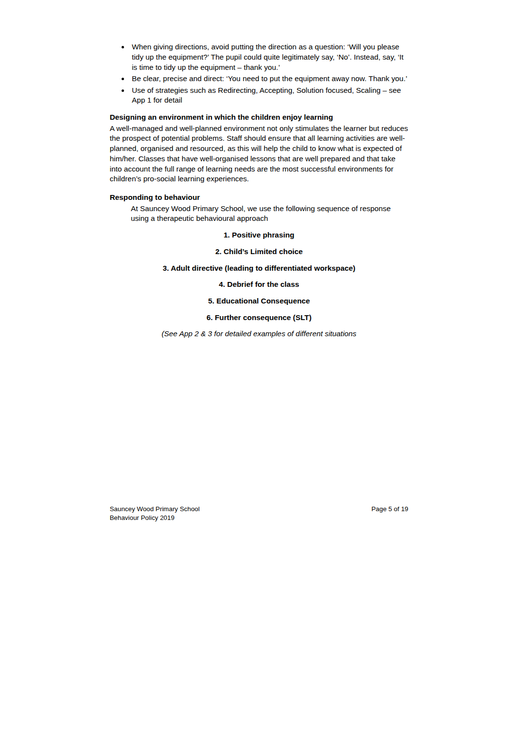When giving directions, avoid putting the direction as a question: ‘Will you please tidy up the equipment?’ The pupil could quite legitimately say, ‘No’. Instead, say, ‘It is time to tidy up the equipment – thank you.’
Be clear, precise and direct: ‘You need to put the equipment away now. Thank you.’
Use of strategies such as Redirecting, Accepting, Solution focused, Scaling – see App 1 for detail
Designing an environment in which the children enjoy learning
A well-managed and well-planned environment not only stimulates the learner but reduces the prospect of potential problems. Staff should ensure that all learning activities are well-planned, organised and resourced, as this will help the child to know what is expected of him/her. Classes that have well-organised lessons that are well prepared and that take into account the full range of learning needs are the most successful environments for children’s pro-social learning experiences.
Responding to behaviour
At Sauncey Wood Primary School, we use the following sequence of response using a therapeutic behavioural approach
1. Positive phrasing
2. Child’s Limited choice
3. Adult directive (leading to differentiated workspace)
4. Debrief for the class
5. Educational Consequence
6. Further consequence (SLT)
(See App 2 & 3 for detailed examples of different situations
Sauncey Wood Primary School
Behaviour Policy 2019
Page 5 of 19